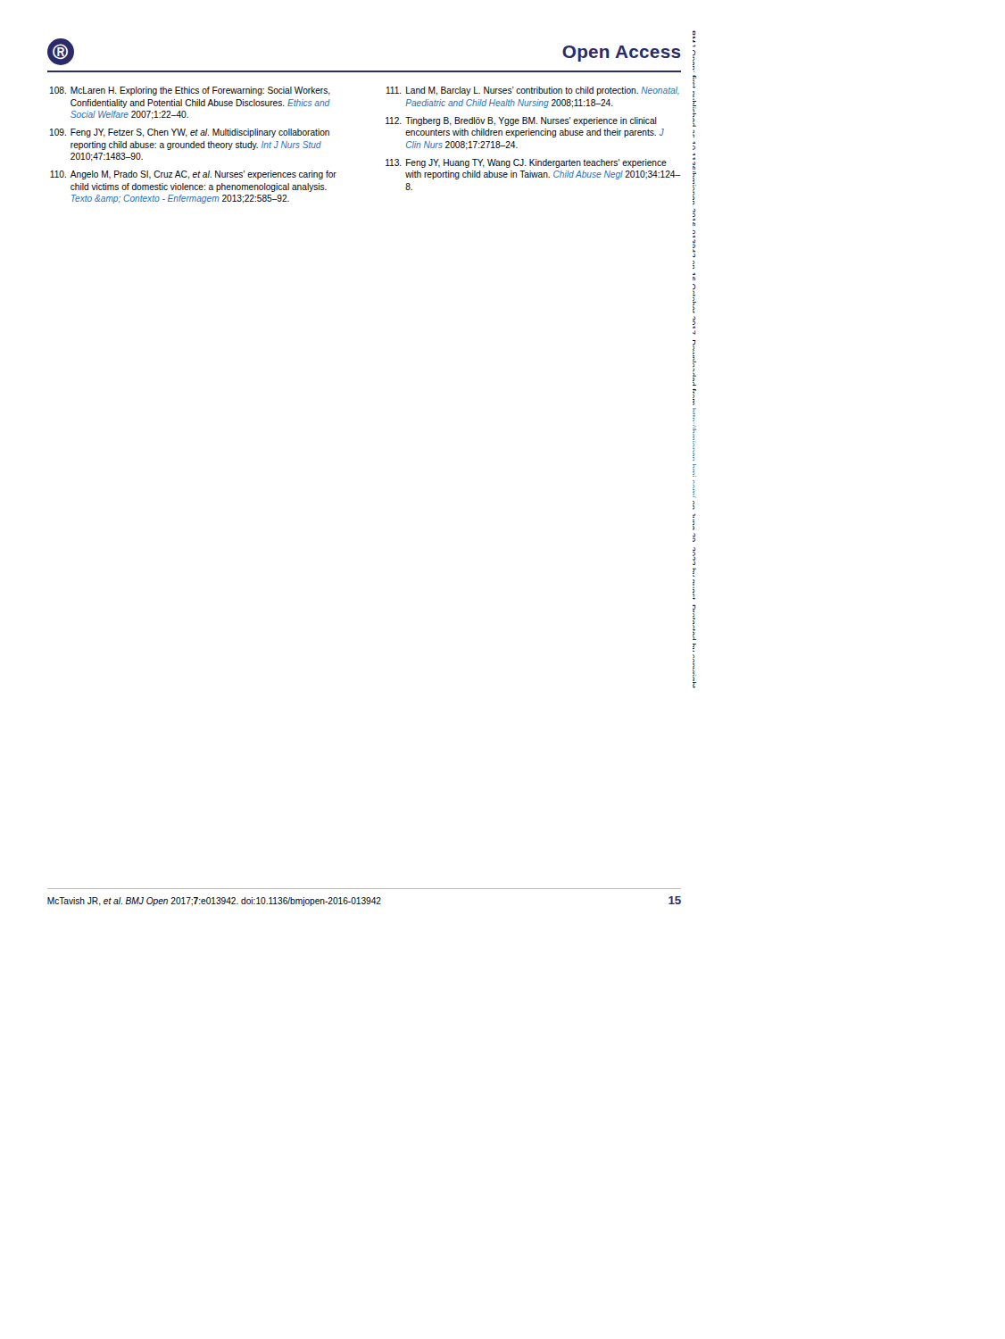Ⓡ
Open Access
108. McLaren H. Exploring the Ethics of Forewarning: Social Workers, Confidentiality and Potential Child Abuse Disclosures. Ethics and Social Welfare 2007;1:22–40.
109. Feng JY, Fetzer S, Chen YW, et al. Multidisciplinary collaboration reporting child abuse: a grounded theory study. Int J Nurs Stud 2010;47:1483–90.
110. Angelo M, Prado SI, Cruz AC, et al. Nurses' experiences caring for child victims of domestic violence: a phenomenological analysis. Texto &amp; Contexto - Enfermagem 2013;22:585–92.
111. Land M, Barclay L. Nurses’ contribution to child protection. Neonatal, Paediatric and Child Health Nursing 2008;11:18–24.
112. Tingberg B, Bredlöv B, Ygge BM. Nurses' experience in clinical encounters with children experiencing abuse and their parents. J Clin Nurs 2008;17:2718–24.
113. Feng JY, Huang TY, Wang CJ. Kindergarten teachers' experience with reporting child abuse in Taiwan. Child Abuse Negl 2010;34:124–8.
McTavish JR, et al. BMJ Open 2017;7:e013942. doi:10.1136/bmjopen-2016-013942
15
BMJ Open: first published as 10.1136/bmjopen-2016-013942 on 16 October 2017. Downloaded from http://bmjopen.bmj.com/ on June 29, 2022 by guest. Protected by copyright.